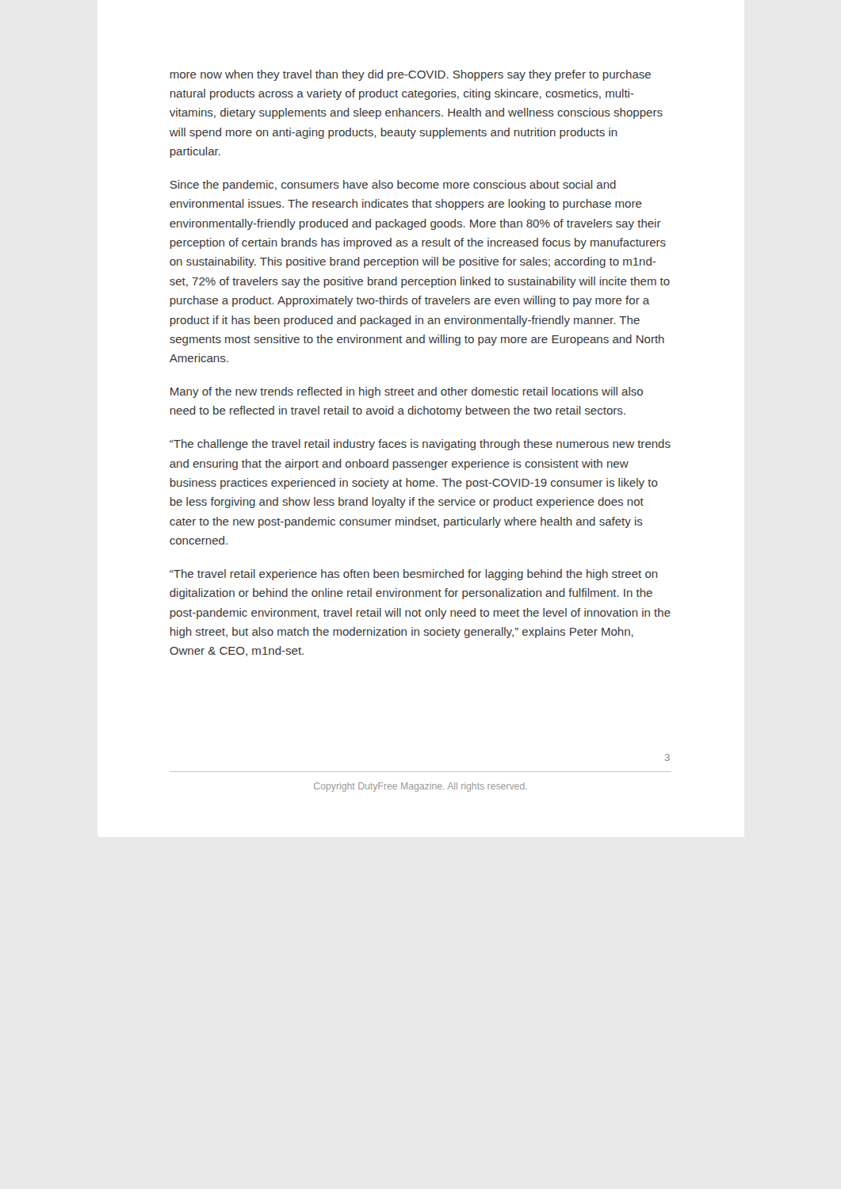more now when they travel than they did pre-COVID. Shoppers say they prefer to purchase natural products across a variety of product categories, citing skincare, cosmetics, multi-vitamins, dietary supplements and sleep enhancers. Health and wellness conscious shoppers will spend more on anti-aging products, beauty supplements and nutrition products in particular.
Since the pandemic, consumers have also become more conscious about social and environmental issues. The research indicates that shoppers are looking to purchase more environmentally-friendly produced and packaged goods. More than 80% of travelers say their perception of certain brands has improved as a result of the increased focus by manufacturers on sustainability. This positive brand perception will be positive for sales; according to m1nd-set, 72% of travelers say the positive brand perception linked to sustainability will incite them to purchase a product. Approximately two-thirds of travelers are even willing to pay more for a product if it has been produced and packaged in an environmentally-friendly manner. The segments most sensitive to the environment and willing to pay more are Europeans and North Americans.
Many of the new trends reflected in high street and other domestic retail locations will also need to be reflected in travel retail to avoid a dichotomy between the two retail sectors.
“The challenge the travel retail industry faces is navigating through these numerous new trends and ensuring that the airport and onboard passenger experience is consistent with new business practices experienced in society at home. The post-COVID-19 consumer is likely to be less forgiving and show less brand loyalty if the service or product experience does not cater to the new post-pandemic consumer mindset, particularly where health and safety is concerned.
“The travel retail experience has often been besmirched for lagging behind the high street on digitalization or behind the online retail environment for personalization and fulfilment. In the post-pandemic environment, travel retail will not only need to meet the level of innovation in the high street, but also match the modernization in society generally,” explains Peter Mohn, Owner & CEO, m1nd-set.
3
Copyright DutyFree Magazine. All rights reserved.